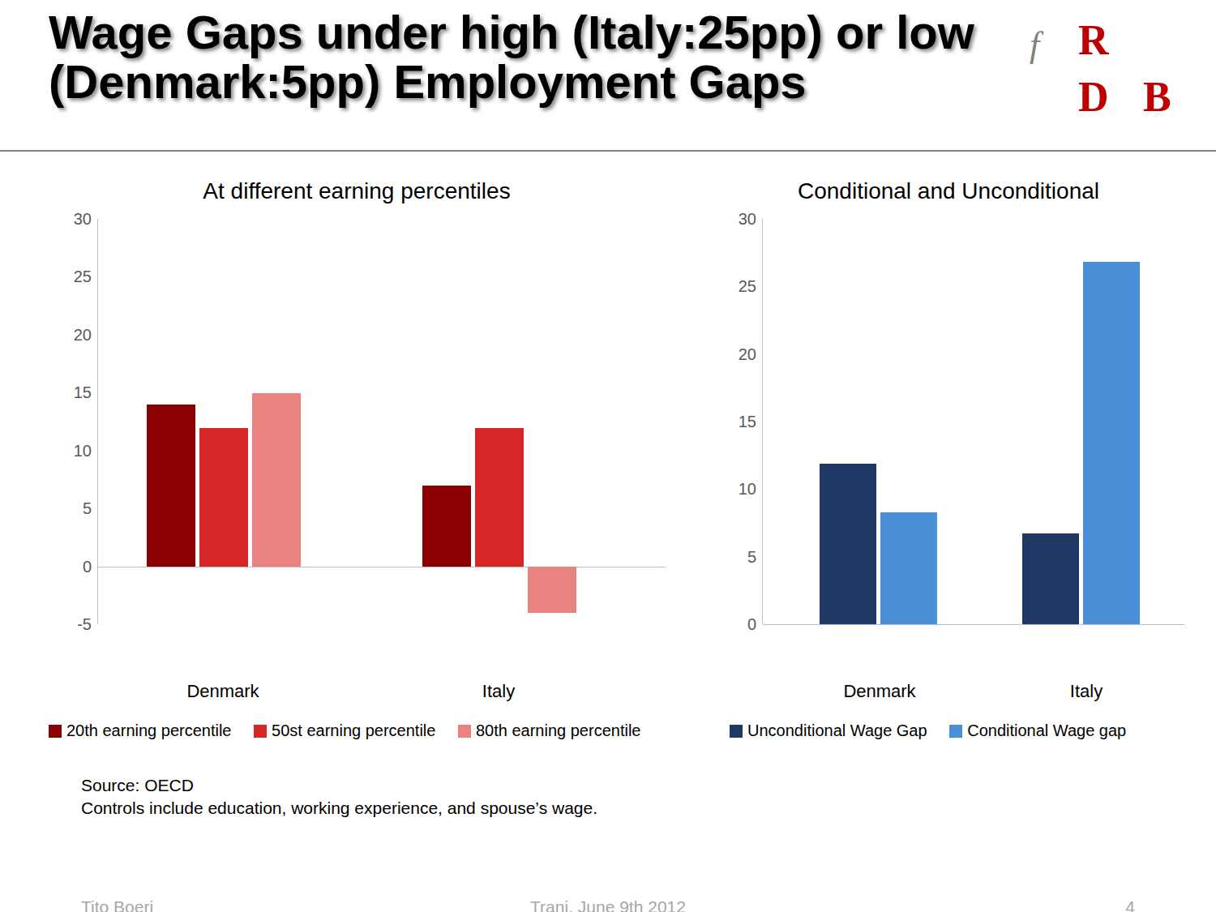Wage Gaps under high (Italy:25pp) or low (Denmark:5pp) Employment Gaps
f R D B
At different earning percentiles
plot: y from -5 to 30 (35 units) over 500px => 14.2857px per unit
30
25
20
15
10
5
0
-5
Denmark
Italy
20th earning percentile 50st earning percentile 80th earning percentile
Conditional and Unconditional
30
25
20
15
10
5
0
Denmark
Italy
Unconditional Wage Gap Conditional Wage gap
Source: OECD
Controls include education, working experience, and spouse’s wage.
Tito Boeri Trani, June 9th 2012 4